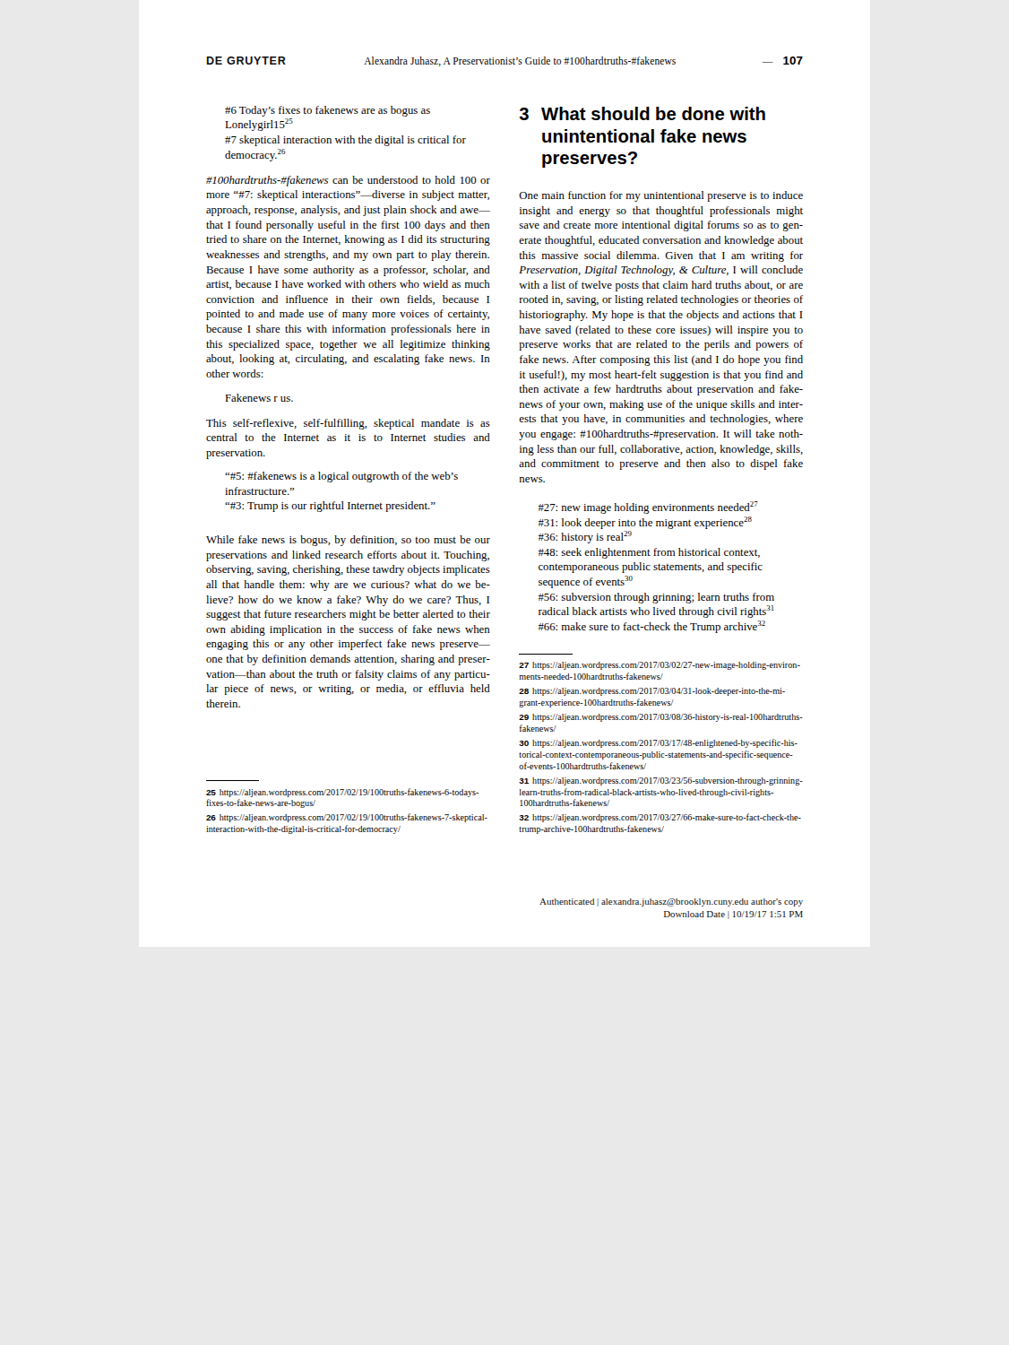DE GRUYTER Alexandra Juhasz, A Preservationist’s Guide to #100hardtruths-#fakenews — 107
#6 Today’s fixes to fakenews are as bogus as Lonelygirl1525
#7 skeptical interaction with the digital is critical for democracy.26
#100hardtruths-#fakenews can be understood to hold 100 or more “#7: skeptical interactions”—diverse in subject matter, approach, response, analysis, and just plain shock and awe—that I found personally useful in the first 100 days and then tried to share on the Internet, knowing as I did its structuring weaknesses and strengths, and my own part to play therein. Because I have some authority as a professor, scholar, and artist, because I have worked with others who wield as much conviction and influence in their own fields, because I pointed to and made use of many more voices of certainty, because I share this with information professionals here in this specialized space, together we all legitimize thinking about, looking at, circulating, and escalating fake news. In other words:
Fakenews r us.
This self-reflexive, self-fulfilling, skeptical mandate is as central to the Internet as it is to Internet studies and preservation.
“#5: #fakenews is a logical outgrowth of the web’s infrastructure.”
“#3: Trump is our rightful Internet president.”
While fake news is bogus, by definition, so too must be our preservations and linked research efforts about it. Touching, observing, saving, cherishing, these tawdry objects implicates all that handle them: why are we curious? what do we believe? how do we know a fake? Why do we care? Thus, I suggest that future researchers might be better alerted to their own abiding implication in the success of fake news when engaging this or any other imperfect fake news preserve—one that by definition demands attention, sharing and preservation—than about the truth or falsity claims of any particular piece of news, or writing, or media, or effluvia held therein.
25https://aljean.wordpress.com/2017/02/19/100truths-fakenews-6-todays-fixes-to-fake-news-are-bogus/
26https://aljean.wordpress.com/2017/02/19/100truths-fakenews-7-skeptical-interaction-with-the-digital-is-critical-for-democracy/
3 What should be done with unintentional fake news preserves?
One main function for my unintentional preserve is to induce insight and energy so that thoughtful professionals might save and create more intentional digital forums so as to generate thoughtful, educated conversation and knowledge about this massive social dilemma. Given that I am writing for Preservation, Digital Technology, & Culture, I will conclude with a list of twelve posts that claim hard truths about, or are rooted in, saving, or listing related technologies or theories of historiography. My hope is that the objects and actions that I have saved (related to these core issues) will inspire you to preserve works that are related to the perils and powers of fake news. After composing this list (and I do hope you find it useful!), my most heart-felt suggestion is that you find and then activate a few hardtruths about preservation and fakenews of your own, making use of the unique skills and interests that you have, in communities and technologies, where you engage: #100hardtruths-#preservation. It will take nothing less than our full, collaborative, action, knowledge, skills, and commitment to preserve and then also to dispel fake news.
#27: new image holding environments needed27
#31: look deeper into the migrant experience28
#36: history is real29
#48: seek enlightenment from historical context, contemporaneous public statements, and specific sequence of events30
#56: subversion through grinning; learn truths from radical black artists who lived through civil rights31
#66: make sure to fact-check the Trump archive32
27https://aljean.wordpress.com/2017/03/02/27-new-image-holding-environments-needed-100hardtruths-fakenews/
28https://aljean.wordpress.com/2017/03/04/31-look-deeper-into-the-migrant-experience-100hardtruths-fakenews/
29https://aljean.wordpress.com/2017/03/08/36-history-is-real-100hardtruths-fakenews/
30https://aljean.wordpress.com/2017/03/17/48-enlightened-by-specific-historical-context-contemporaneous-public-statements-and-specific-sequence-of-events-100hardtruths-fakenews/
31https://aljean.wordpress.com/2017/03/23/56-subversion-through-grinning-learn-truths-from-radical-black-artists-who-lived-through-civil-rights-100hardtruths-fakenews/
32https://aljean.wordpress.com/2017/03/27/66-make-sure-to-fact-check-the-trump-archive-100hardtruths-fakenews/
Authenticated | alexandra.juhasz@brooklyn.cuny.edu author's copy
Download Date | 10/19/17 1:51 PM